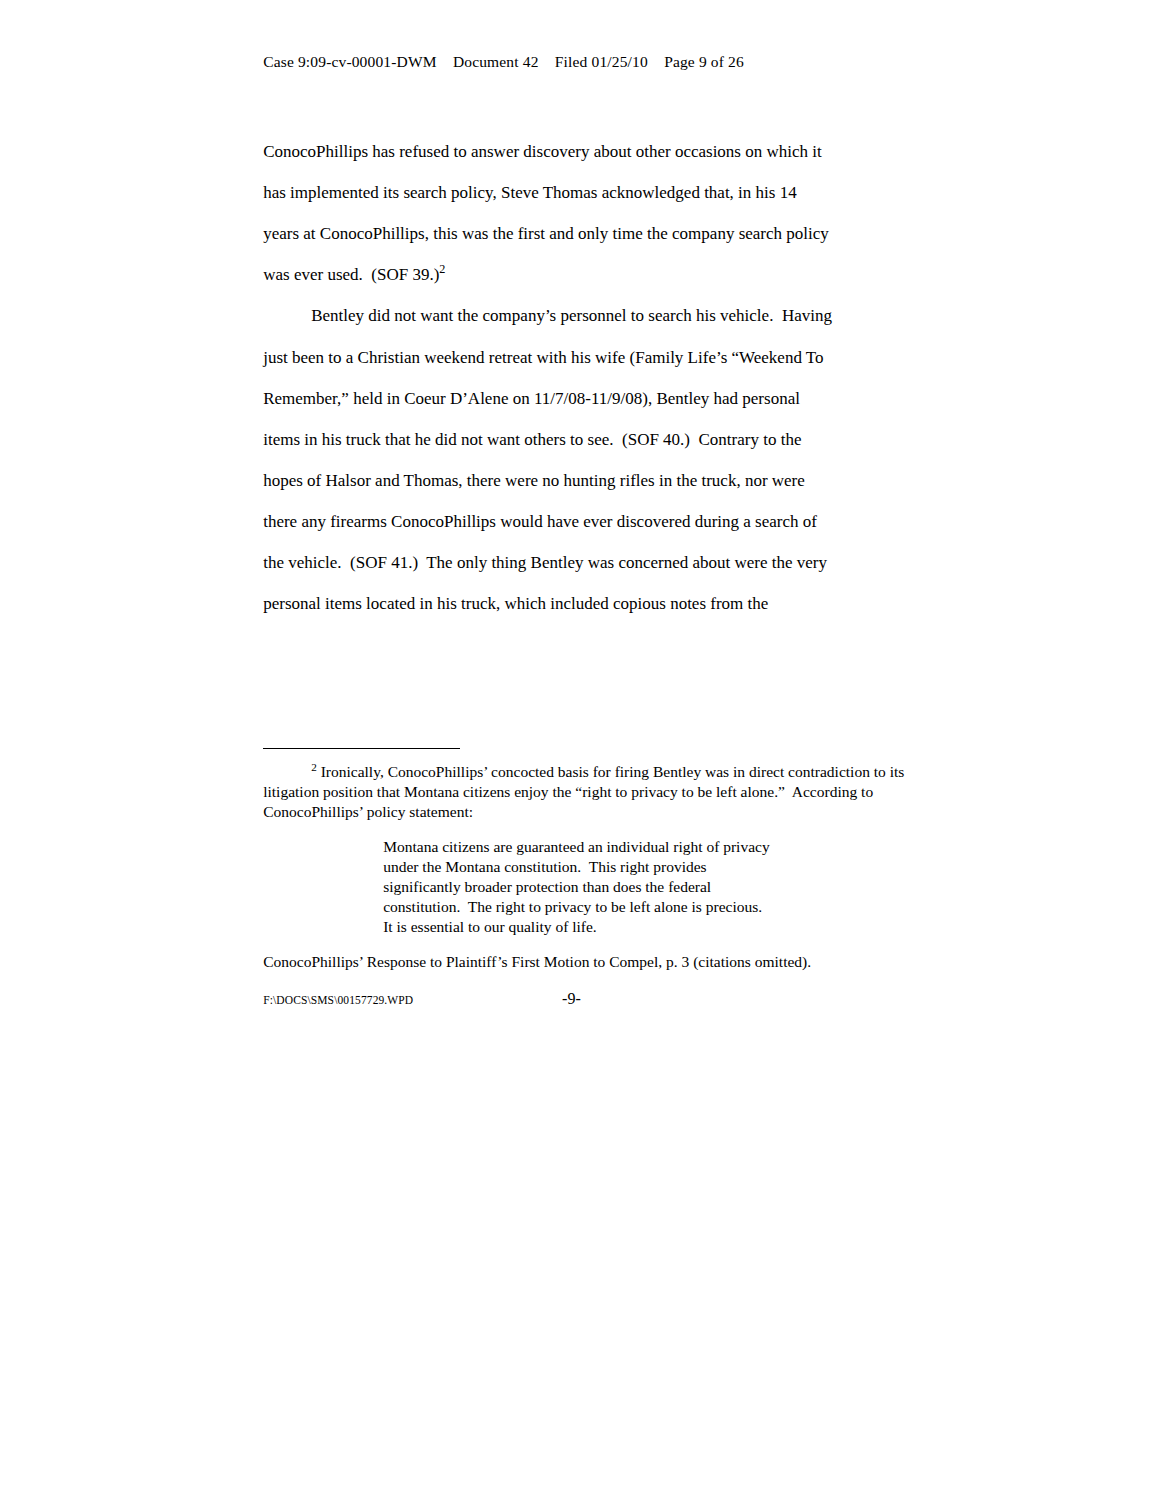Case 9:09-cv-00001-DWM Document 42 Filed 01/25/10 Page 9 of 26
ConocoPhillips has refused to answer discovery about other occasions on which it
has implemented its search policy, Steve Thomas acknowledged that, in his 14
years at ConocoPhillips, this was the first and only time the company search policy
was ever used. (SOF 39.)2
Bentley did not want the company’s personnel to search his vehicle. Having
just been to a Christian weekend retreat with his wife (Family Life’s “Weekend To
Remember,” held in Coeur D’Alene on 11/7/08-11/9/08), Bentley had personal
items in his truck that he did not want others to see. (SOF 40.) Contrary to the
hopes of Halsor and Thomas, there were no hunting rifles in the truck, nor were
there any firearms ConocoPhillips would have ever discovered during a search of
the vehicle. (SOF 41.) The only thing Bentley was concerned about were the very
personal items located in his truck, which included copious notes from the
2 Ironically, ConocoPhillips’ concocted basis for firing Bentley was in direct contradiction to its litigation position that Montana citizens enjoy the “right to privacy to be left alone.” According to ConocoPhillips’ policy statement:
Montana citizens are guaranteed an individual right of privacy under the Montana constitution. This right provides significantly broader protection than does the federal constitution. The right to privacy to be left alone is precious. It is essential to our quality of life.
ConocoPhillips’ Response to Plaintiff’s First Motion to Compel, p. 3 (citations omitted).
F:\DOCS\SMS\00157729.WPD -9-